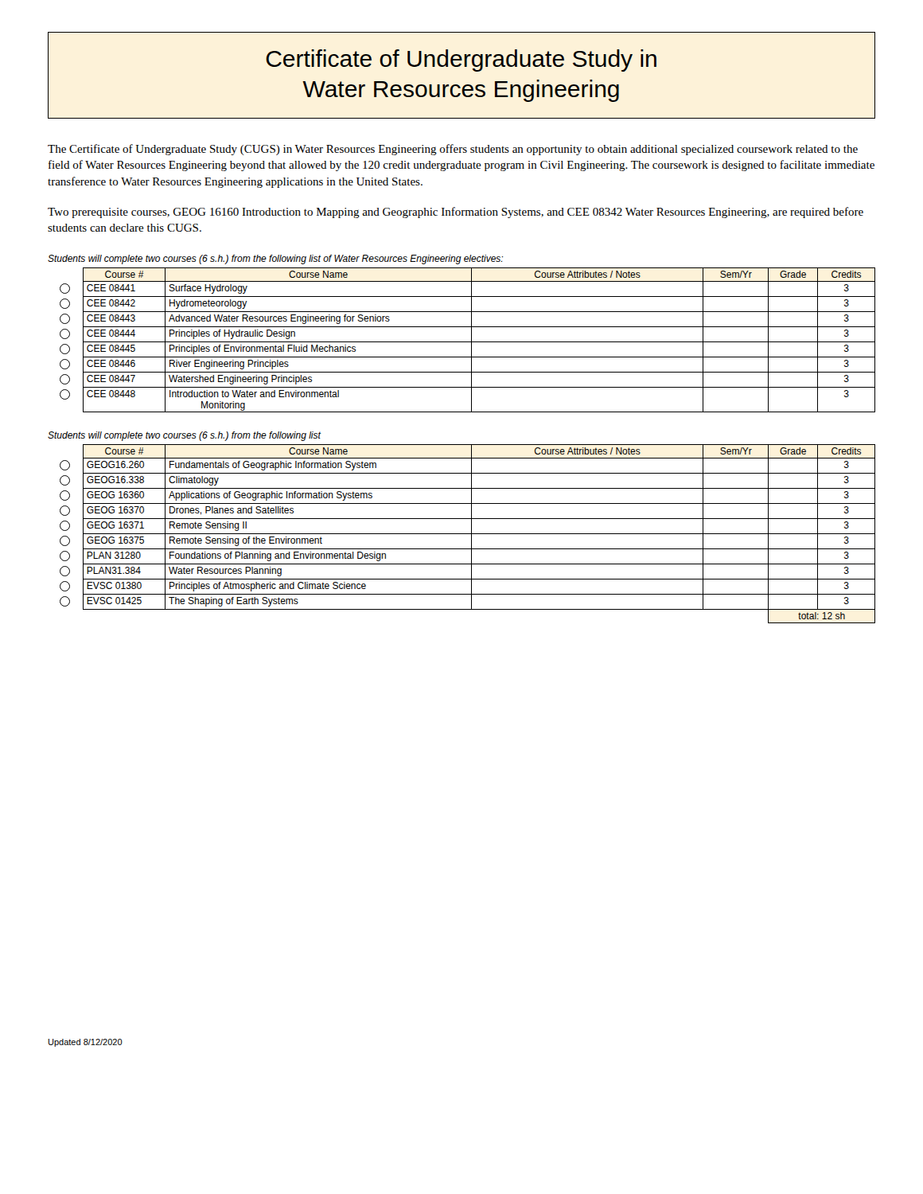Certificate of Undergraduate Study in
Water Resources Engineering
The Certificate of Undergraduate Study (CUGS) in Water Resources Engineering offers students an opportunity to obtain additional specialized coursework related to the field of Water Resources Engineering beyond that allowed by the 120 credit undergraduate program in Civil Engineering. The coursework is designed to facilitate immediate transference to Water Resources Engineering applications in the United States.
Two prerequisite courses, GEOG 16160 Introduction to Mapping and Geographic Information Systems, and CEE 08342 Water Resources Engineering, are required before students can declare this CUGS.
Students will complete two courses (6 s.h.) from the following list of Water Resources Engineering electives:
| | Course # | Course Name | Course Attributes / Notes | Sem/Yr | Grade | Credits |
| --- | --- | --- | --- | --- | --- | --- |
| | CEE 08441 | Surface Hydrology | | | | 3 |
| | CEE 08442 | Hydrometeorology | | | | 3 |
| | CEE 08443 | Advanced Water Resources Engineering for Seniors | | | | 3 |
| | CEE 08444 | Principles of Hydraulic Design | | | | 3 |
| | CEE 08445 | Principles of Environmental Fluid Mechanics | | | | 3 |
| | CEE 08446 | River Engineering Principles | | | | 3 |
| | CEE 08447 | Watershed Engineering Principles | | | | 3 |
| | CEE 08448 | Introduction to Water and Environmental Monitoring | | | | 3 |
Students will complete two courses (6 s.h.) from the following list
| | Course # | Course Name | Course Attributes / Notes | Sem/Yr | Grade | Credits |
| --- | --- | --- | --- | --- | --- | --- |
| | GEOG16.260 | Fundamentals of Geographic Information System | | | | 3 |
| | GEOG16.338 | Climatology | | | | 3 |
| | GEOG 16360 | Applications of Geographic Information Systems | | | | 3 |
| | GEOG 16370 | Drones, Planes and Satellites | | | | 3 |
| | GEOG 16371 | Remote Sensing II | | | | 3 |
| | GEOG 16375 | Remote Sensing of the Environment | | | | 3 |
| | PLAN 31280 | Foundations of Planning and Environmental Design | | | | 3 |
| | PLAN31.384 | Water Resources Planning | | | | 3 |
| | EVSC 01380 | Principles of Atmospheric and Climate Science | | | | 3 |
| | EVSC 01425 | The Shaping of Earth Systems | | | | 3 |
| | | | | | total: 12 sh |
Updated 8/12/2020